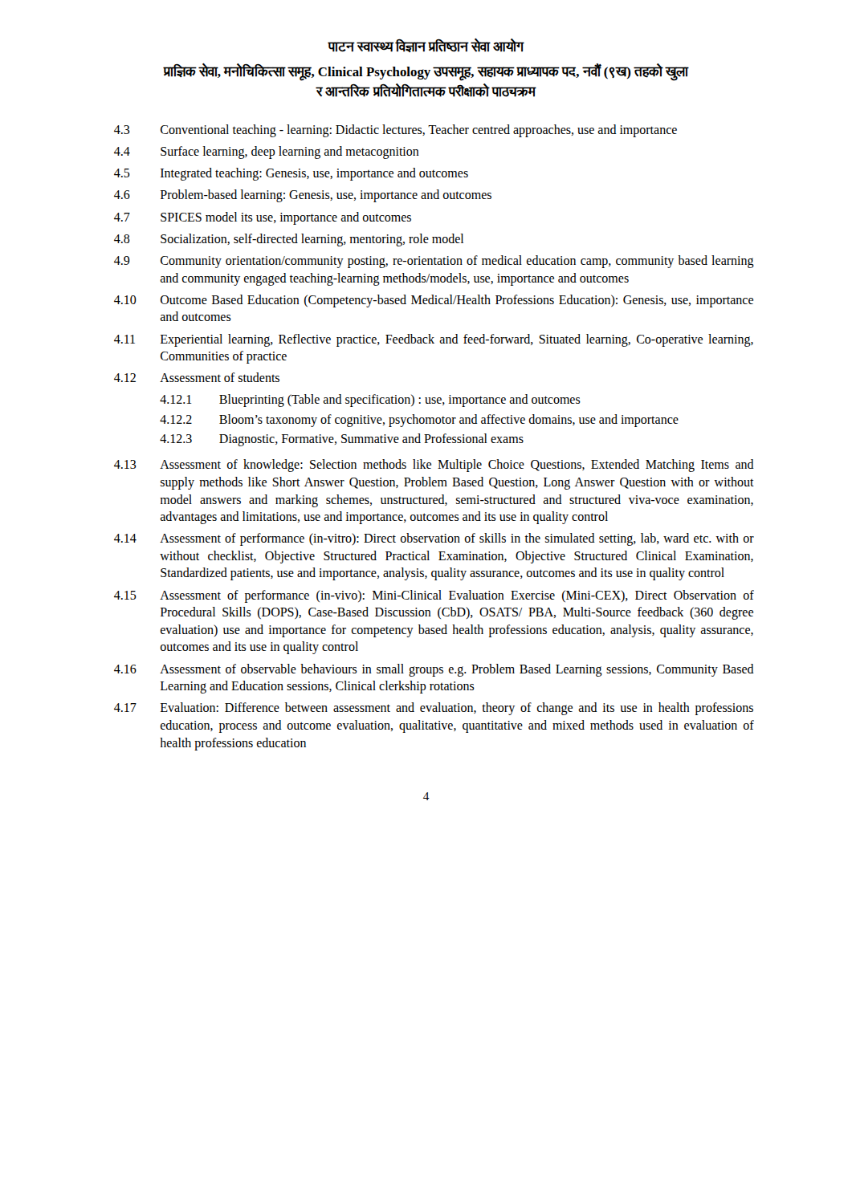पाटन स्वास्थ्य विज्ञान प्रतिष्ठान सेवा आयोग
प्राज्ञिक सेवा, मनोचिकित्सा समूह, Clinical Psychology उपसमूह, सहायक प्राध्यापक पद, नवौं (९ख) तहको खुला
र आन्तरिक प्रतियोगितात्मक परीक्षाको पाठ्यक्रम
4.3 Conventional teaching - learning: Didactic lectures, Teacher centred approaches, use and importance
4.4 Surface learning, deep learning and metacognition
4.5 Integrated teaching: Genesis, use, importance and outcomes
4.6 Problem-based learning: Genesis, use, importance and outcomes
4.7 SPICES model its use, importance and outcomes
4.8 Socialization, self-directed learning, mentoring, role model
4.9 Community orientation/community posting, re-orientation of medical education camp, community based learning and community engaged teaching-learning methods/models, use, importance and outcomes
4.10 Outcome Based Education (Competency-based Medical/Health Professions Education): Genesis, use, importance and outcomes
4.11 Experiential learning, Reflective practice, Feedback and feed-forward, Situated learning, Co-operative learning, Communities of practice
4.12 Assessment of students
4.12.1 Blueprinting (Table and specification) : use, importance and outcomes
4.12.2 Bloom’s taxonomy of cognitive, psychomotor and affective domains, use and importance
4.12.3 Diagnostic, Formative, Summative and Professional exams
4.13 Assessment of knowledge: Selection methods like Multiple Choice Questions, Extended Matching Items and supply methods like Short Answer Question, Problem Based Question, Long Answer Question with or without model answers and marking schemes, unstructured, semi-structured and structured viva-voce examination, advantages and limitations, use and importance, outcomes and its use in quality control
4.14 Assessment of performance (in-vitro): Direct observation of skills in the simulated setting, lab, ward etc. with or without checklist, Objective Structured Practical Examination, Objective Structured Clinical Examination, Standardized patients, use and importance, analysis, quality assurance, outcomes and its use in quality control
4.15 Assessment of performance (in-vivo): Mini-Clinical Evaluation Exercise (Mini-CEX), Direct Observation of Procedural Skills (DOPS), Case-Based Discussion (CbD), OSATS/ PBA, Multi-Source feedback (360 degree evaluation) use and importance for competency based health professions education, analysis, quality assurance, outcomes and its use in quality control
4.16 Assessment of observable behaviours in small groups e.g. Problem Based Learning sessions, Community Based Learning and Education sessions, Clinical clerkship rotations
4.17 Evaluation: Difference between assessment and evaluation, theory of change and its use in health professions education, process and outcome evaluation, qualitative, quantitative and mixed methods used in evaluation of health professions education
4